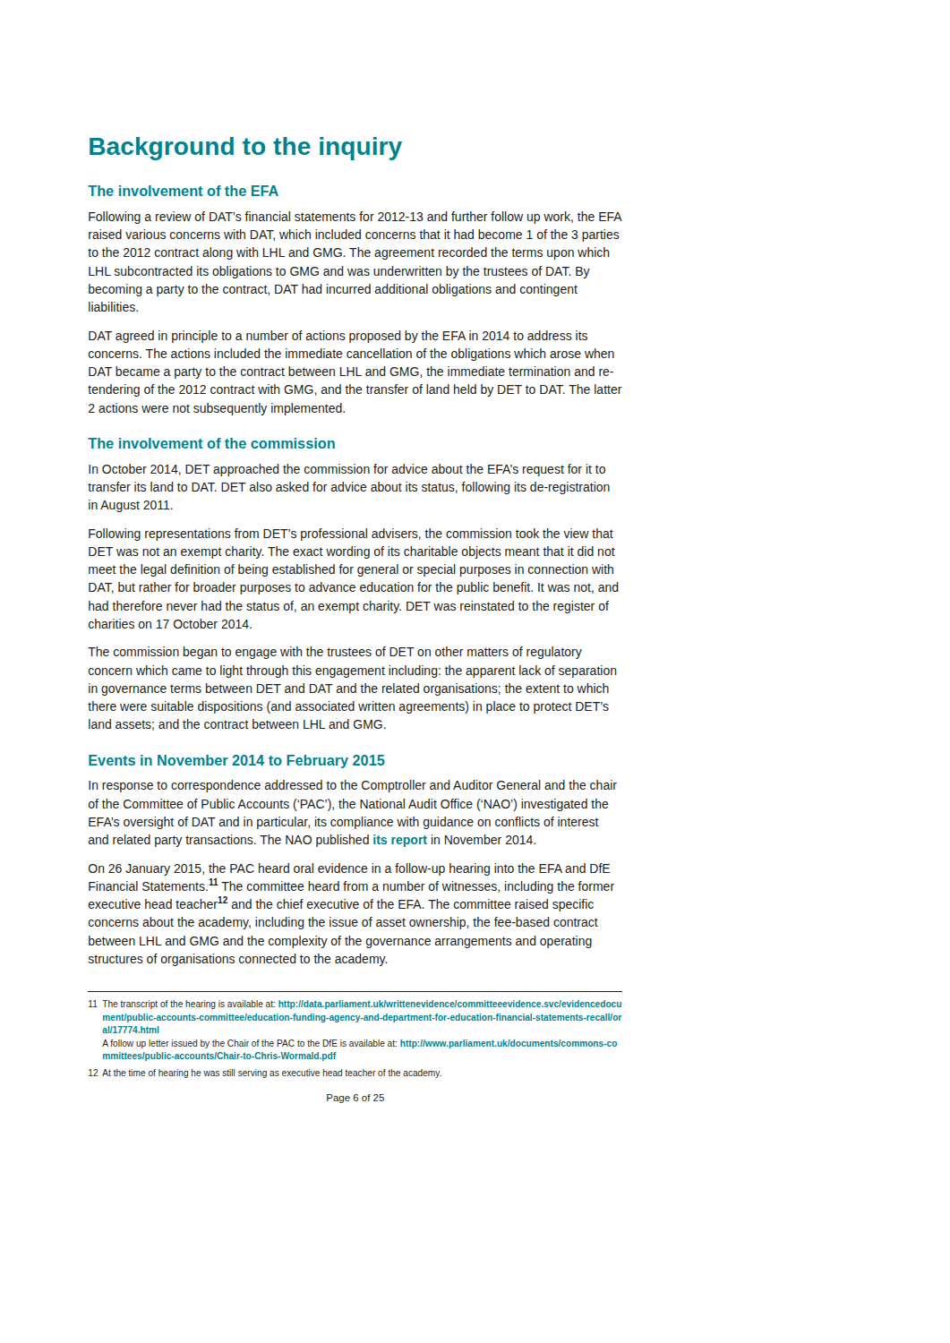Background to the inquiry
The involvement of the EFA
Following a review of DAT’s financial statements for 2012-13 and further follow up work, the EFA raised various concerns with DAT, which included concerns that it had become 1 of the 3 parties to the 2012 contract along with LHL and GMG. The agreement recorded the terms upon which LHL subcontracted its obligations to GMG and was underwritten by the trustees of DAT. By becoming a party to the contract, DAT had incurred additional obligations and contingent liabilities.
DAT agreed in principle to a number of actions proposed by the EFA in 2014 to address its concerns. The actions included the immediate cancellation of the obligations which arose when DAT became a party to the contract between LHL and GMG, the immediate termination and re-tendering of the 2012 contract with GMG, and the transfer of land held by DET to DAT. The latter 2 actions were not subsequently implemented.
The involvement of the commission
In October 2014, DET approached the commission for advice about the EFA’s request for it to transfer its land to DAT. DET also asked for advice about its status, following its de-registration in August 2011.
Following representations from DET’s professional advisers, the commission took the view that DET was not an exempt charity. The exact wording of its charitable objects meant that it did not meet the legal definition of being established for general or special purposes in connection with DAT, but rather for broader purposes to advance education for the public benefit. It was not, and had therefore never had the status of, an exempt charity. DET was reinstated to the register of charities on 17 October 2014.
The commission began to engage with the trustees of DET on other matters of regulatory concern which came to light through this engagement including: the apparent lack of separation in governance terms between DET and DAT and the related organisations; the extent to which there were suitable dispositions (and associated written agreements) in place to protect DET’s land assets; and the contract between LHL and GMG.
Events in November 2014 to February 2015
In response to correspondence addressed to the Comptroller and Auditor General and the chair of the Committee of Public Accounts (‘PAC’), the National Audit Office (‘NAO’) investigated the EFA’s oversight of DAT and in particular, its compliance with guidance on conflicts of interest and related party transactions. The NAO published its report in November 2014.
On 26 January 2015, the PAC heard oral evidence in a follow-up hearing into the EFA and DfE Financial Statements.11 The committee heard from a number of witnesses, including the former executive head teacher12 and the chief executive of the EFA. The committee raised specific concerns about the academy, including the issue of asset ownership, the fee-based contract between LHL and GMG and the complexity of the governance arrangements and operating structures of organisations connected to the academy.
11 The transcript of the hearing is available at: http://data.parliament.uk/writtenevidence/committeeevidence.svc/evidencedocument/public-accounts-committee/education-funding-agency-and-department-for-education-financial-statements-recall/oral/17774.html A follow up letter issued by the Chair of the PAC to the DfE is available at: http://www.parliament.uk/documents/commons-committees/public-accounts/Chair-to-Chris-Wormald.pdf
12 At the time of hearing he was still serving as executive head teacher of the academy.
Page 6 of 25